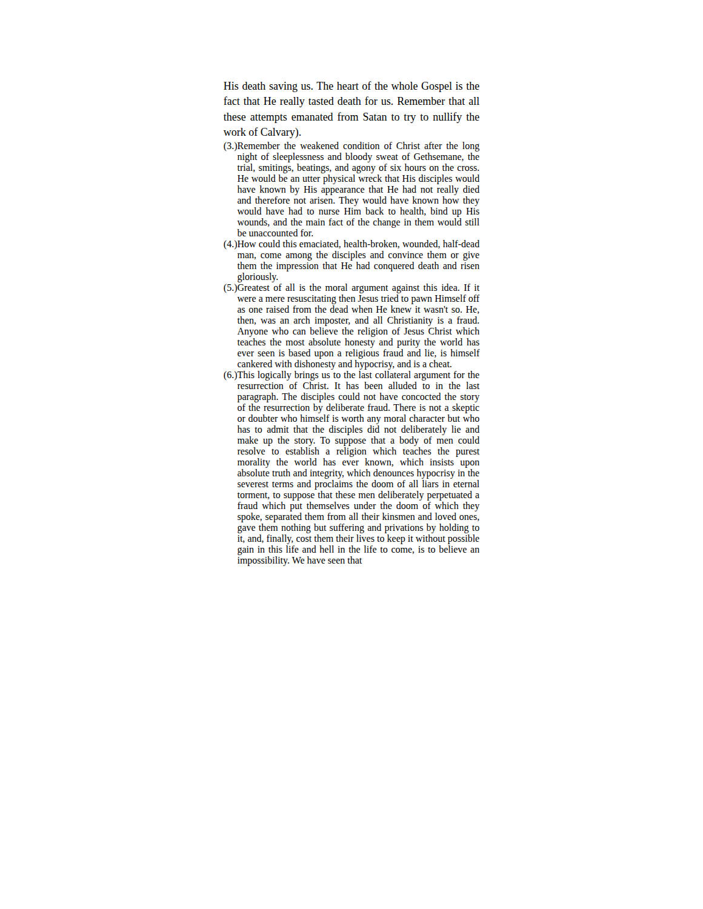His death saving us. The heart of the whole Gospel is the fact that He really tasted death for us. Remember that all these attempts emanated from Satan to try to nullify the work of Calvary).
(3.) Remember the weakened condition of Christ after the long night of sleeplessness and bloody sweat of Gethsemane, the trial, smitings, beatings, and agony of six hours on the cross. He would be an utter physical wreck that His disciples would have known by His appearance that He had not really died and therefore not arisen. They would have known how they would have had to nurse Him back to health, bind up His wounds, and the main fact of the change in them would still be unaccounted for.
(4.) How could this emaciated, health-broken, wounded, half-dead man, come among the disciples and convince them or give them the impression that He had conquered death and risen gloriously.
(5.) Greatest of all is the moral argument against this idea. If it were a mere resuscitating then Jesus tried to pawn Himself off as one raised from the dead when He knew it wasn't so. He, then, was an arch imposter, and all Christianity is a fraud. Anyone who can believe the religion of Jesus Christ which teaches the most absolute honesty and purity the world has ever seen is based upon a religious fraud and lie, is himself cankered with dishonesty and hypocrisy, and is a cheat.
(6.) This logically brings us to the last collateral argument for the resurrection of Christ. It has been alluded to in the last paragraph. The disciples could not have concocted the story of the resurrection by deliberate fraud. There is not a skeptic or doubter who himself is worth any moral character but who has to admit that the disciples did not deliberately lie and make up the story. To suppose that a body of men could resolve to establish a religion which teaches the purest morality the world has ever known, which insists upon absolute truth and integrity, which denounces hypocrisy in the severest terms and proclaims the doom of all liars in eternal torment, to suppose that these men deliberately perpetuated a fraud which put themselves under the doom of which they spoke, separated them from all their kinsmen and loved ones, gave them nothing but suffering and privations by holding to it, and, finally, cost them their lives to keep it without possible gain in this life and hell in the life to come, is to believe an impossibility. We have seen that